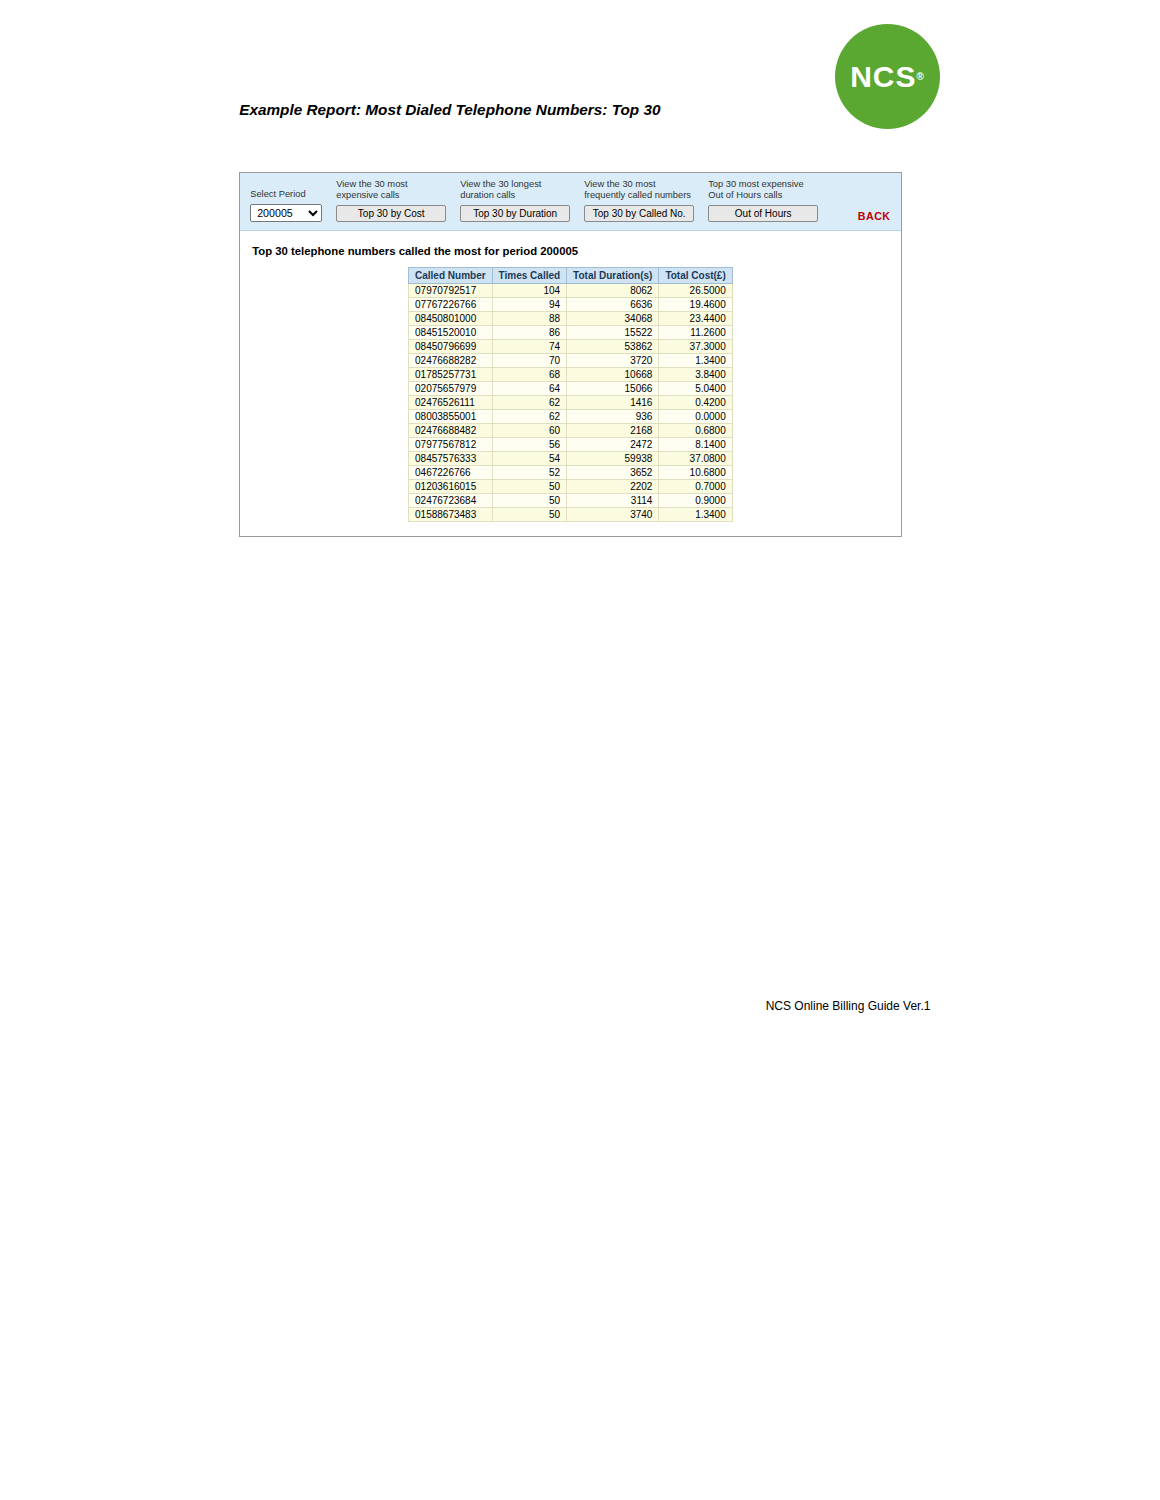NCS®
Example Report: Most Dialed Telephone Numbers: Top 30
Select Period 200005
View the 30 most expensive calls Top 30 by Cost
View the 30 longest duration calls Top 30 by Duration
View the 30 most frequently called numbers Top 30 by Called No.
Top 30 most expensive Out of Hours calls Out of Hours
BACK
Top 30 telephone numbers called the most for period 200005
| Called Number | Times Called | Total Duration(s) | Total Cost(£) |
| --- | --- | --- | --- |
| 07970792517 | 104 | 8062 | 26.5000 |
| 07767226766 | 94 | 6636 | 19.4600 |
| 08450801000 | 88 | 34068 | 23.4400 |
| 08451520010 | 86 | 15522 | 11.2600 |
| 08450796699 | 74 | 53862 | 37.3000 |
| 02476688282 | 70 | 3720 | 1.3400 |
| 01785257731 | 68 | 10668 | 3.8400 |
| 02075657979 | 64 | 15066 | 5.0400 |
| 02476526111 | 62 | 1416 | 0.4200 |
| 08003855001 | 62 | 936 | 0.0000 |
| 02476688482 | 60 | 2168 | 0.6800 |
| 07977567812 | 56 | 2472 | 8.1400 |
| 08457576333 | 54 | 59938 | 37.0800 |
| 0467226766 | 52 | 3652 | 10.6800 |
| 01203616015 | 50 | 2202 | 0.7000 |
| 02476723684 | 50 | 3114 | 0.9000 |
| 01588673483 | 50 | 3740 | 1.3400 |
NCS Online Billing Guide Ver.1